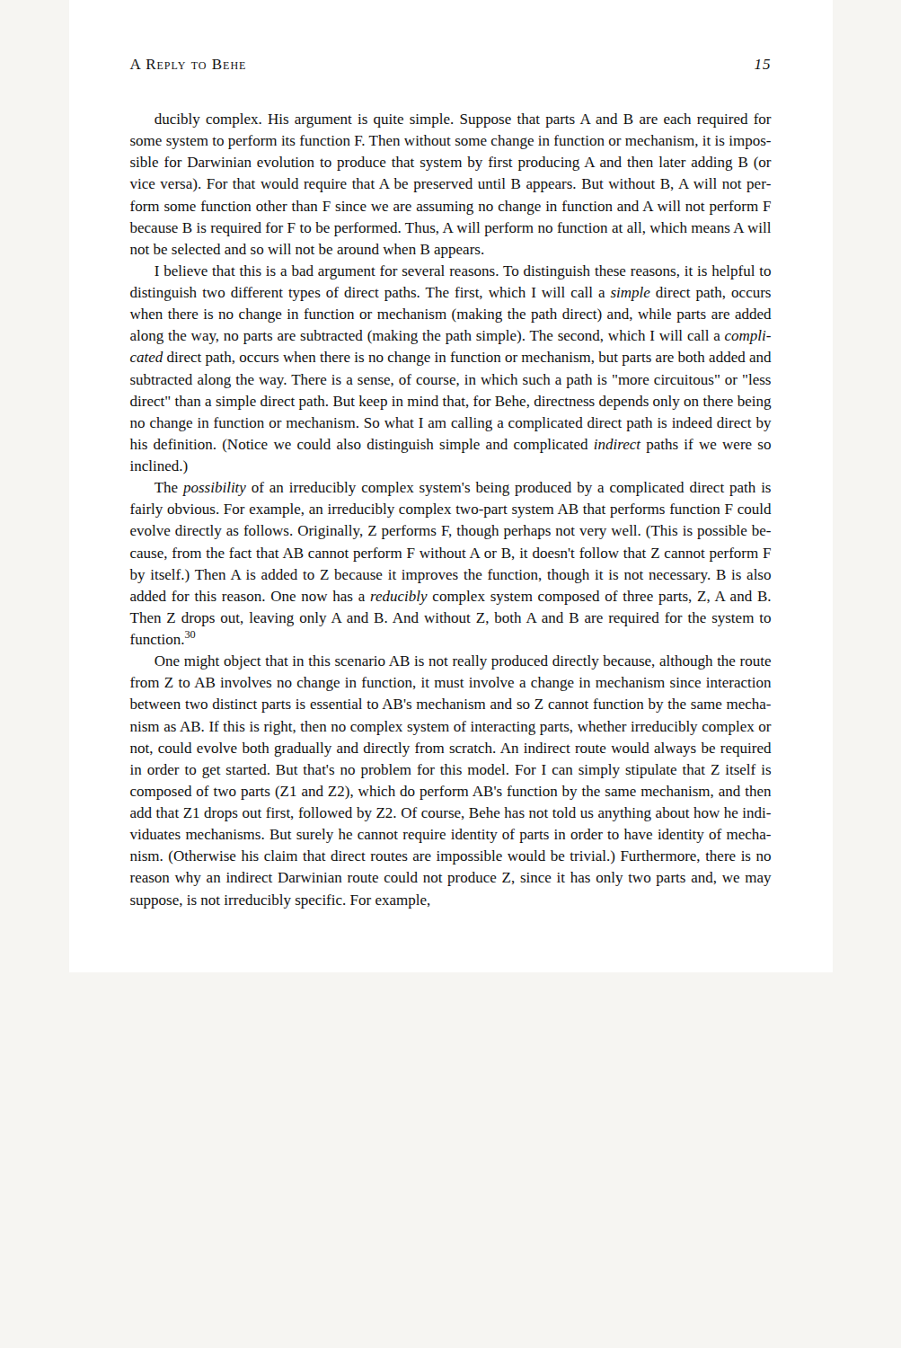A Reply to Behe 15
ducibly complex. His argument is quite simple. Suppose that parts A and B are each required for some system to perform its function F. Then without some change in function or mechanism, it is impossible for Darwinian evolution to produce that system by first producing A and then later adding B (or vice versa). For that would require that A be preserved until B appears. But without B, A will not perform some function other than F since we are assuming no change in function and A will not perform F because B is required for F to be performed. Thus, A will perform no function at all, which means A will not be selected and so will not be around when B appears.
I believe that this is a bad argument for several reasons. To distinguish these reasons, it is helpful to distinguish two different types of direct paths. The first, which I will call a simple direct path, occurs when there is no change in function or mechanism (making the path direct) and, while parts are added along the way, no parts are subtracted (making the path simple). The second, which I will call a complicated direct path, occurs when there is no change in function or mechanism, but parts are both added and subtracted along the way. There is a sense, of course, in which such a path is "more circuitous" or "less direct" than a simple direct path. But keep in mind that, for Behe, directness depends only on there being no change in function or mechanism. So what I am calling a complicated direct path is indeed direct by his definition. (Notice we could also distinguish simple and complicated indirect paths if we were so inclined.)
The possibility of an irreducibly complex system's being produced by a complicated direct path is fairly obvious. For example, an irreducibly complex two-part system AB that performs function F could evolve directly as follows. Originally, Z performs F, though perhaps not very well. (This is possible because, from the fact that AB cannot perform F without A or B, it doesn't follow that Z cannot perform F by itself.) Then A is added to Z because it improves the function, though it is not necessary. B is also added for this reason. One now has a reducibly complex system composed of three parts, Z, A and B. Then Z drops out, leaving only A and B. And without Z, both A and B are required for the system to function.30
One might object that in this scenario AB is not really produced directly because, although the route from Z to AB involves no change in function, it must involve a change in mechanism since interaction between two distinct parts is essential to AB's mechanism and so Z cannot function by the same mechanism as AB. If this is right, then no complex system of interacting parts, whether irreducibly complex or not, could evolve both gradually and directly from scratch. An indirect route would always be required in order to get started. But that's no problem for this model. For I can simply stipulate that Z itself is composed of two parts (Z1 and Z2), which do perform AB's function by the same mechanism, and then add that Z1 drops out first, followed by Z2. Of course, Behe has not told us anything about how he individuates mechanisms. But surely he cannot require identity of parts in order to have identity of mechanism. (Otherwise his claim that direct routes are impossible would be trivial.) Furthermore, there is no reason why an indirect Darwinian route could not produce Z, since it has only two parts and, we may suppose, is not irreducibly specific. For example,